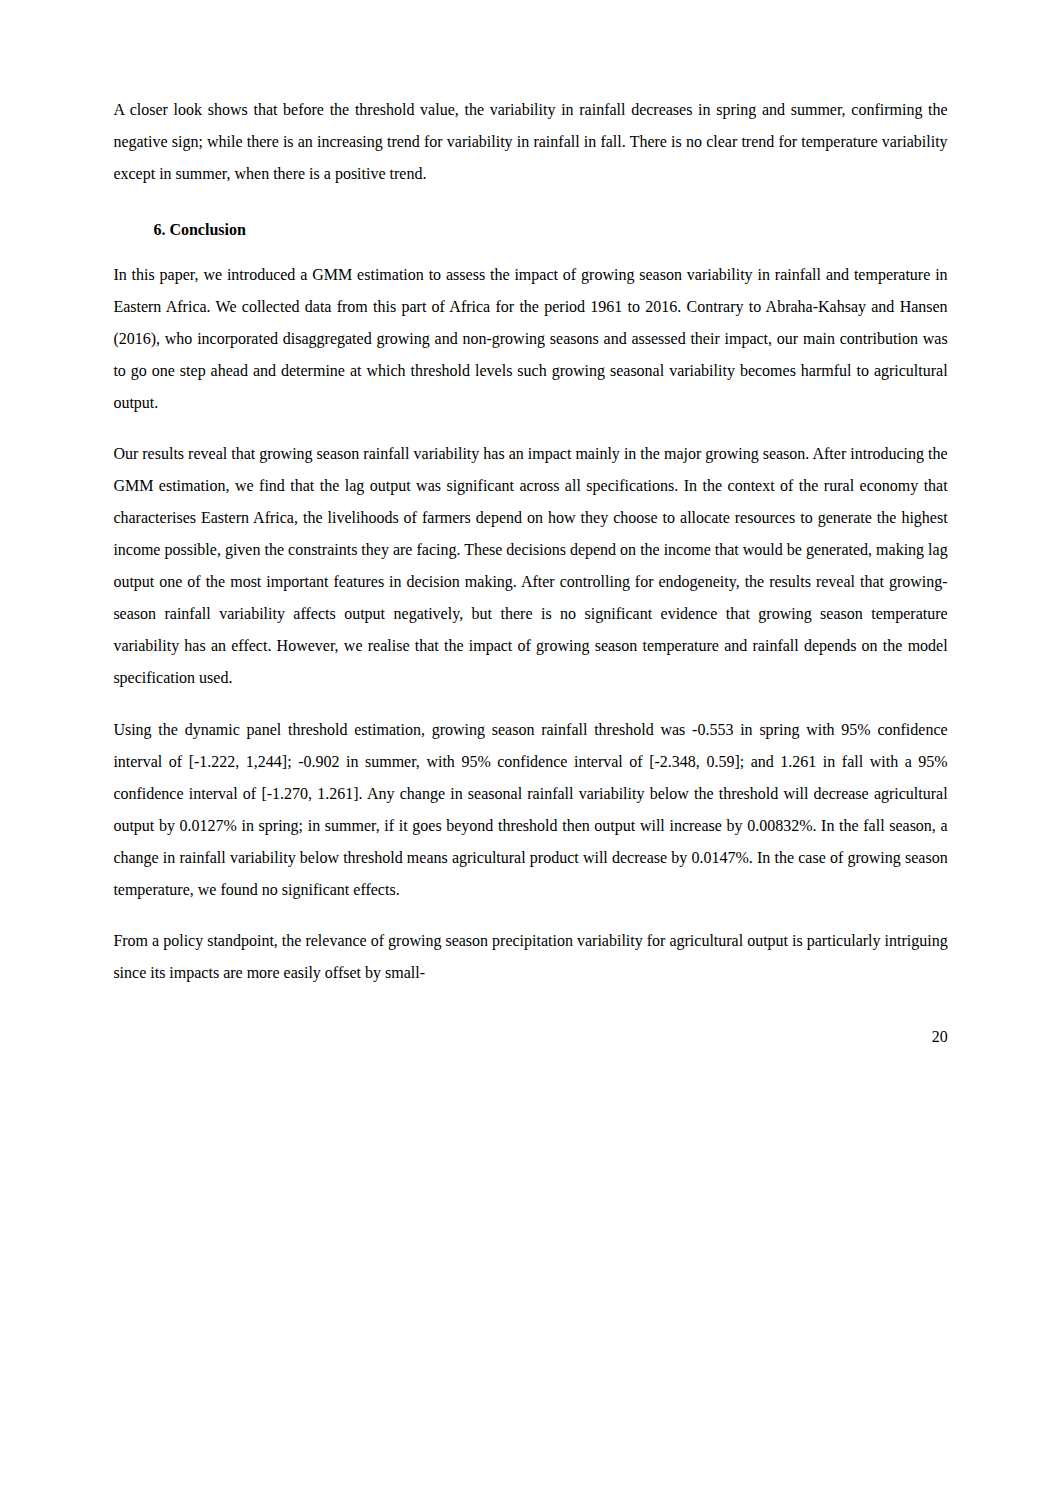A closer look shows that before the threshold value, the variability in rainfall decreases in spring and summer, confirming the negative sign; while there is an increasing trend for variability in rainfall in fall. There is no clear trend for temperature variability except in summer, when there is a positive trend.
6. Conclusion
In this paper, we introduced a GMM estimation to assess the impact of growing season variability in rainfall and temperature in Eastern Africa. We collected data from this part of Africa for the period 1961 to 2016. Contrary to Abraha-Kahsay and Hansen (2016), who incorporated disaggregated growing and non-growing seasons and assessed their impact, our main contribution was to go one step ahead and determine at which threshold levels such growing seasonal variability becomes harmful to agricultural output.
Our results reveal that growing season rainfall variability has an impact mainly in the major growing season. After introducing the GMM estimation, we find that the lag output was significant across all specifications. In the context of the rural economy that characterises Eastern Africa, the livelihoods of farmers depend on how they choose to allocate resources to generate the highest income possible, given the constraints they are facing. These decisions depend on the income that would be generated, making lag output one of the most important features in decision making. After controlling for endogeneity, the results reveal that growing-season rainfall variability affects output negatively, but there is no significant evidence that growing season temperature variability has an effect. However, we realise that the impact of growing season temperature and rainfall depends on the model specification used.
Using the dynamic panel threshold estimation, growing season rainfall threshold was -0.553 in spring with 95% confidence interval of [-1.222, 1,244]; -0.902 in summer, with 95% confidence interval of [-2.348, 0.59]; and 1.261 in fall with a 95% confidence interval of [-1.270, 1.261]. Any change in seasonal rainfall variability below the threshold will decrease agricultural output by 0.0127% in spring; in summer, if it goes beyond threshold then output will increase by 0.00832%. In the fall season, a change in rainfall variability below threshold means agricultural product will decrease by 0.0147%. In the case of growing season temperature, we found no significant effects.
From a policy standpoint, the relevance of growing season precipitation variability for agricultural output is particularly intriguing since its impacts are more easily offset by small-
20